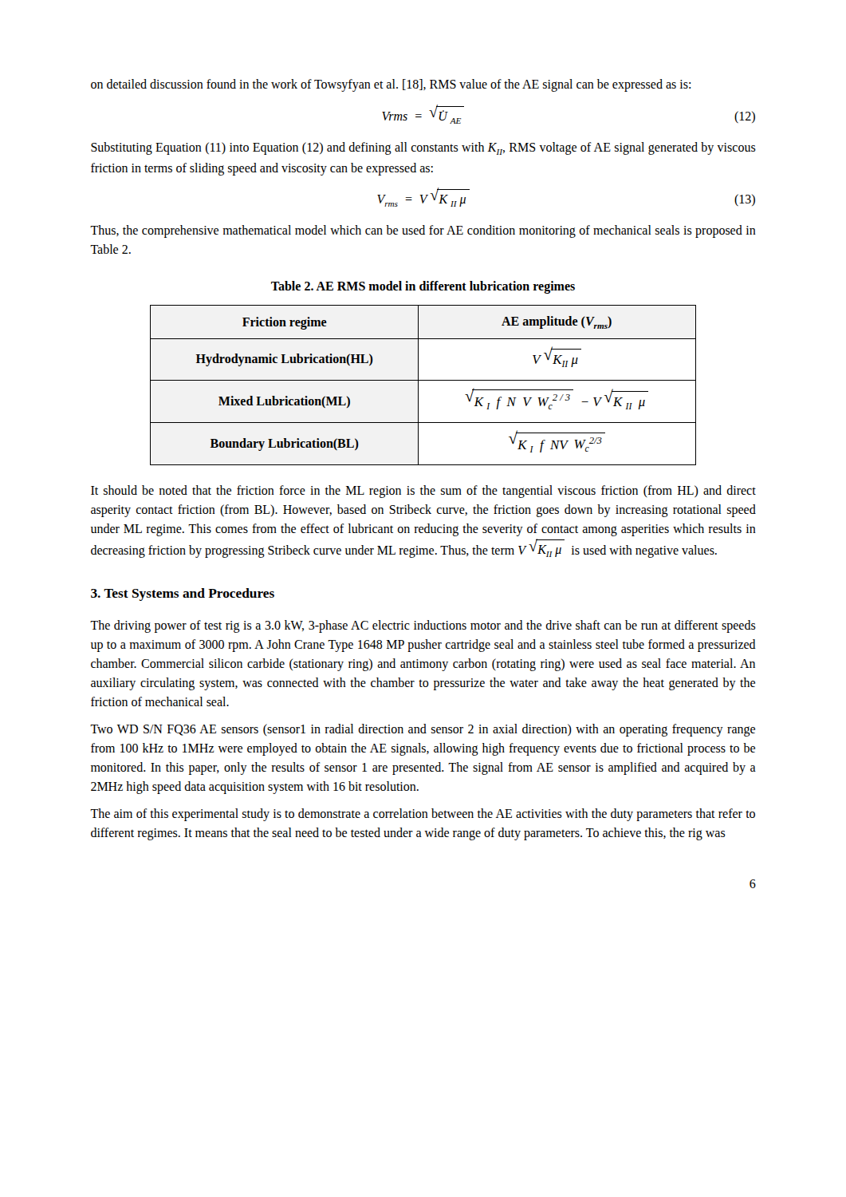on detailed discussion found in the work of Towsyfyan et al. [18], RMS value of the AE signal can be expressed as is:
Vrms = U̇ AE
(12)
Substituting Equation (11) into Equation (12) and defining all constants with KII, RMS voltage of AE signal generated by viscous friction in terms of sliding speed and viscosity can be expressed as:
Vrms = V K II μ
(13)
Thus, the comprehensive mathematical model which can be used for AE condition monitoring of mechanical seals is proposed in Table 2.
Table 2. AE RMS model in different lubrication regimes
| Friction regime | AE amplitude ( V rms ) |
| --- | --- |
| Hydrodynamic Lubrication(HL) | V K II μ |
| Mixed Lubrication(ML) | K I f N V W c 2 / 3 − V K II μ |
| Boundary Lubrication(BL) | K I f NV W c 2/3 |
It should be noted that the friction force in the ML region is the sum of the tangential viscous friction (from HL) and direct asperity contact friction (from BL). However, based on Stribeck curve, the friction goes down by increasing rotational speed under ML regime. This comes from the effect of lubricant on reducing the severity of contact among asperities which results in decreasing friction by progressing Stribeck curve under ML regime. Thus, the term V KII μ is used with negative values.
3. Test Systems and Procedures
The driving power of test rig is a 3.0 kW, 3-phase AC electric inductions motor and the drive shaft can be run at different speeds up to a maximum of 3000 rpm. A John Crane Type 1648 MP pusher cartridge seal and a stainless steel tube formed a pressurized chamber. Commercial silicon carbide (stationary ring) and antimony carbon (rotating ring) were used as seal face material. An auxiliary circulating system, was connected with the chamber to pressurize the water and take away the heat generated by the friction of mechanical seal.
Two WD S/N FQ36 AE sensors (sensor1 in radial direction and sensor 2 in axial direction) with an operating frequency range from 100 kHz to 1MHz were employed to obtain the AE signals, allowing high frequency events due to frictional process to be monitored. In this paper, only the results of sensor 1 are presented. The signal from AE sensor is amplified and acquired by a 2MHz high speed data acquisition system with 16 bit resolution.
The aim of this experimental study is to demonstrate a correlation between the AE activities with the duty parameters that refer to different regimes. It means that the seal need to be tested under a wide range of duty parameters. To achieve this, the rig was
6